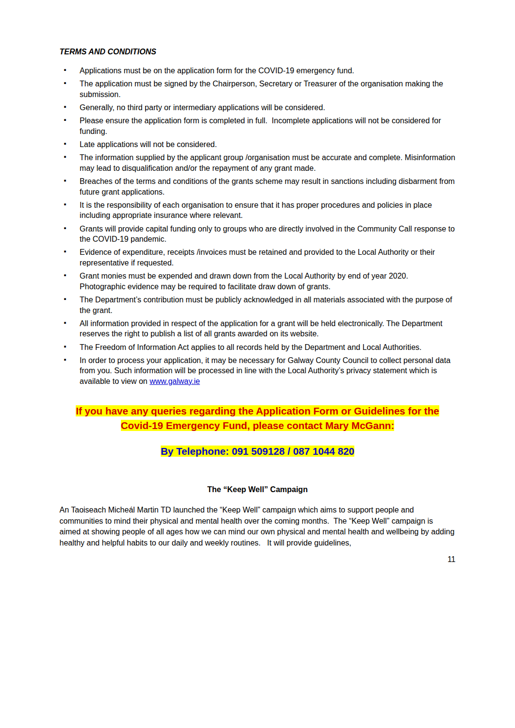TERMS AND CONDITIONS
Applications must be on the application form for the COVID-19 emergency fund.
The application must be signed by the Chairperson, Secretary or Treasurer of the organisation making the submission.
Generally, no third party or intermediary applications will be considered.
Please ensure the application form is completed in full. Incomplete applications will not be considered for funding.
Late applications will not be considered.
The information supplied by the applicant group /organisation must be accurate and complete. Misinformation may lead to disqualification and/or the repayment of any grant made.
Breaches of the terms and conditions of the grants scheme may result in sanctions including disbarment from future grant applications.
It is the responsibility of each organisation to ensure that it has proper procedures and policies in place including appropriate insurance where relevant.
Grants will provide capital funding only to groups who are directly involved in the Community Call response to the COVID-19 pandemic.
Evidence of expenditure, receipts /invoices must be retained and provided to the Local Authority or their representative if requested.
Grant monies must be expended and drawn down from the Local Authority by end of year 2020. Photographic evidence may be required to facilitate draw down of grants.
The Department’s contribution must be publicly acknowledged in all materials associated with the purpose of the grant.
All information provided in respect of the application for a grant will be held electronically. The Department reserves the right to publish a list of all grants awarded on its website.
The Freedom of Information Act applies to all records held by the Department and Local Authorities.
In order to process your application, it may be necessary for Galway County Council to collect personal data from you. Such information will be processed in line with the Local Authority’s privacy statement which is available to view on www.galway.ie
If you have any queries regarding the Application Form or Guidelines for the Covid-19 Emergency Fund, please contact Mary McGann:
By Telephone: 091 509128 / 087 1044 820
The “Keep Well” Campaign
An Taoiseach Micheál Martin TD launched the “Keep Well” campaign which aims to support people and communities to mind their physical and mental health over the coming months. The “Keep Well” campaign is aimed at showing people of all ages how we can mind our own physical and mental health and wellbeing by adding healthy and helpful habits to our daily and weekly routines. It will provide guidelines,
11